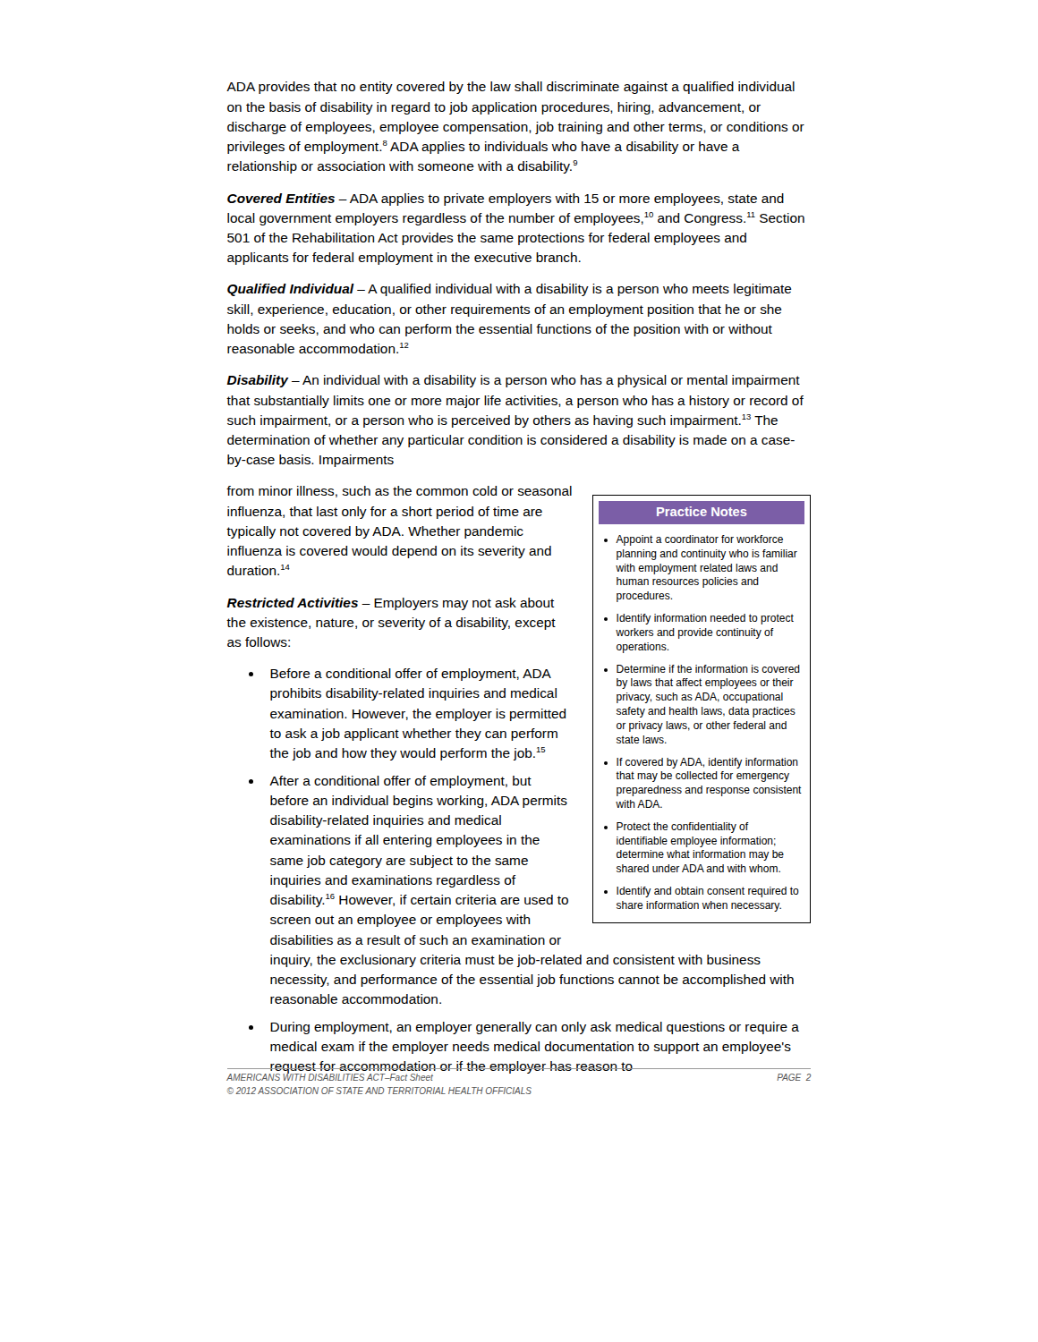ADA provides that no entity covered by the law shall discriminate against a qualified individual on the basis of disability in regard to job application procedures, hiring, advancement, or discharge of employees, employee compensation, job training and other terms, or conditions or privileges of employment.8 ADA applies to individuals who have a disability or have a relationship or association with someone with a disability.9
Covered Entities – ADA applies to private employers with 15 or more employees, state and local government employers regardless of the number of employees,10 and Congress.11 Section 501 of the Rehabilitation Act provides the same protections for federal employees and applicants for federal employment in the executive branch.
Qualified Individual – A qualified individual with a disability is a person who meets legitimate skill, experience, education, or other requirements of an employment position that he or she holds or seeks, and who can perform the essential functions of the position with or without reasonable accommodation.12
Disability – An individual with a disability is a person who has a physical or mental impairment that substantially limits one or more major life activities, a person who has a history or record of such impairment, or a person who is perceived by others as having such impairment.13 The determination of whether any particular condition is considered a disability is made on a case-by-case basis. Impairments
Practice Notes
Appoint a coordinator for workforce planning and continuity who is familiar with employment related laws and human resources policies and procedures.
Identify information needed to protect workers and provide continuity of operations.
Determine if the information is covered by laws that affect employees or their privacy, such as ADA, occupational safety and health laws, data practices or privacy laws, or other federal and state laws.
If covered by ADA, identify information that may be collected for emergency preparedness and response consistent with ADA.
Protect the confidentiality of identifiable employee information; determine what information may be shared under ADA and with whom.
Identify and obtain consent required to share information when necessary.
from minor illness, such as the common cold or seasonal influenza, that last only for a short period of time are typically not covered by ADA. Whether pandemic influenza is covered would depend on its severity and duration.14
Restricted Activities – Employers may not ask about the existence, nature, or severity of a disability, except as follows:
Before a conditional offer of employment, ADA prohibits disability-related inquiries and medical examination. However, the employer is permitted to ask a job applicant whether they can perform the job and how they would perform the job.15
After a conditional offer of employment, but before an individual begins working, ADA permits disability-related inquiries and medical examinations if all entering employees in the same job category are subject to the same inquiries and examinations regardless of disability.16 However, if certain criteria are used to screen out an employee or employees with disabilities as a result of such an examination or inquiry, the exclusionary criteria must be job-related and consistent with business necessity, and performance of the essential job functions cannot be accomplished with reasonable accommodation.
During employment, an employer generally can only ask medical questions or require a medical exam if the employer needs medical documentation to support an employee's request for accommodation or if the employer has reason to
AMERICANS WITH DISABILITIES ACT–Fact Sheet © 2012 ASSOCIATION OF STATE AND TERRITORIAL HEALTH OFFICIALS
PAGE 2